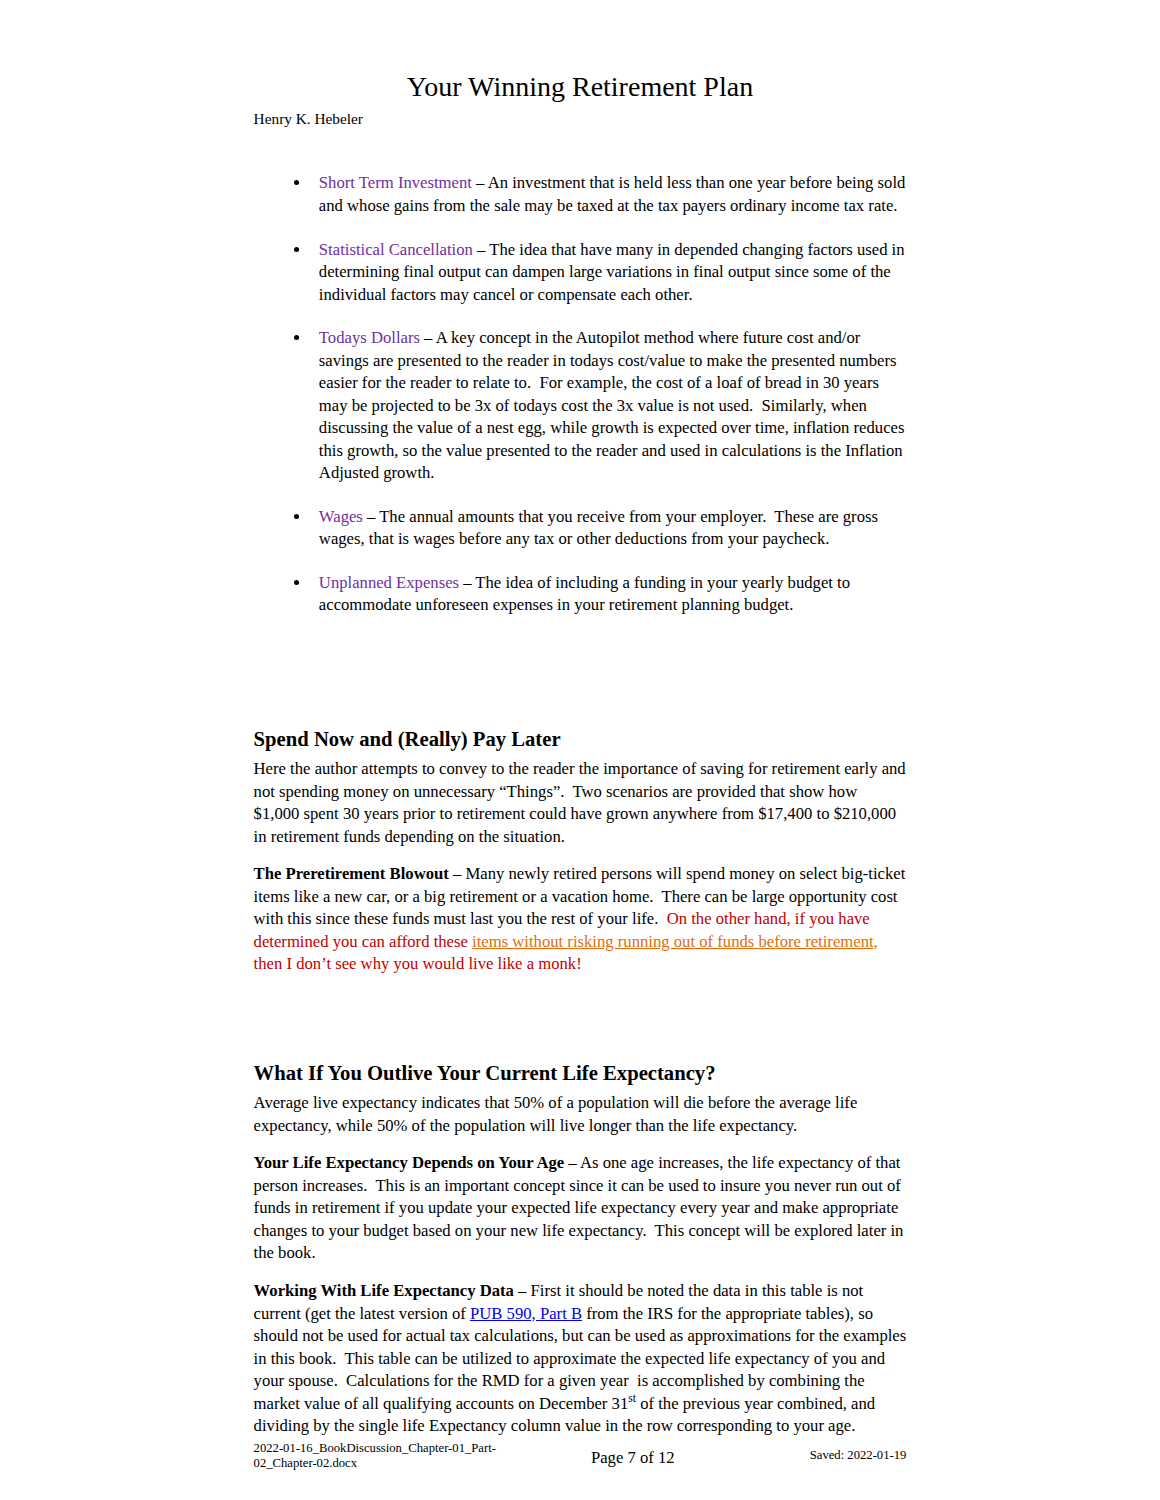Your Winning Retirement Plan
Henry K. Hebeler
Short Term Investment – An investment that is held less than one year before being sold and whose gains from the sale may be taxed at the tax payers ordinary income tax rate.
Statistical Cancellation – The idea that have many in depended changing factors used in determining final output can dampen large variations in final output since some of the individual factors may cancel or compensate each other.
Todays Dollars – A key concept in the Autopilot method where future cost and/or savings are presented to the reader in todays cost/value to make the presented numbers easier for the reader to relate to. For example, the cost of a loaf of bread in 30 years may be projected to be 3x of todays cost the 3x value is not used. Similarly, when discussing the value of a nest egg, while growth is expected over time, inflation reduces this growth, so the value presented to the reader and used in calculations is the Inflation Adjusted growth.
Wages – The annual amounts that you receive from your employer. These are gross wages, that is wages before any tax or other deductions from your paycheck.
Unplanned Expenses – The idea of including a funding in your yearly budget to accommodate unforeseen expenses in your retirement planning budget.
Spend Now and (Really) Pay Later
Here the author attempts to convey to the reader the importance of saving for retirement early and not spending money on unnecessary “Things”. Two scenarios are provided that show how $1,000 spent 30 years prior to retirement could have grown anywhere from $17,400 to $210,000 in retirement funds depending on the situation.
The Preretirement Blowout – Many newly retired persons will spend money on select big-ticket items like a new car, or a big retirement or a vacation home. There can be large opportunity cost with this since these funds must last you the rest of your life. On the other hand, if you have determined you can afford these items without risking running out of funds before retirement, then I don’t see why you would live like a monk!
What If You Outlive Your Current Life Expectancy?
Average live expectancy indicates that 50% of a population will die before the average life expectancy, while 50% of the population will live longer than the life expectancy.
Your Life Expectancy Depends on Your Age – As one age increases, the life expectancy of that person increases. This is an important concept since it can be used to insure you never run out of funds in retirement if you update your expected life expectancy every year and make appropriate changes to your budget based on your new life expectancy. This concept will be explored later in the book.
Working With Life Expectancy Data – First it should be noted the data in this table is not current (get the latest version of PUB 590, Part B from the IRS for the appropriate tables), so should not be used for actual tax calculations, but can be used as approximations for the examples in this book. This table can be utilized to approximate the expected life expectancy of you and your spouse. Calculations for the RMD for a given year is accomplished by combining the market value of all qualifying accounts on December 31st of the previous year combined, and dividing by the single life Expectancy column value in the row corresponding to your age.
2022-01-16_BookDiscussion_Chapter-01_Part-02_Chapter-02.docx
Page 7 of 12
Saved: 2022-01-19